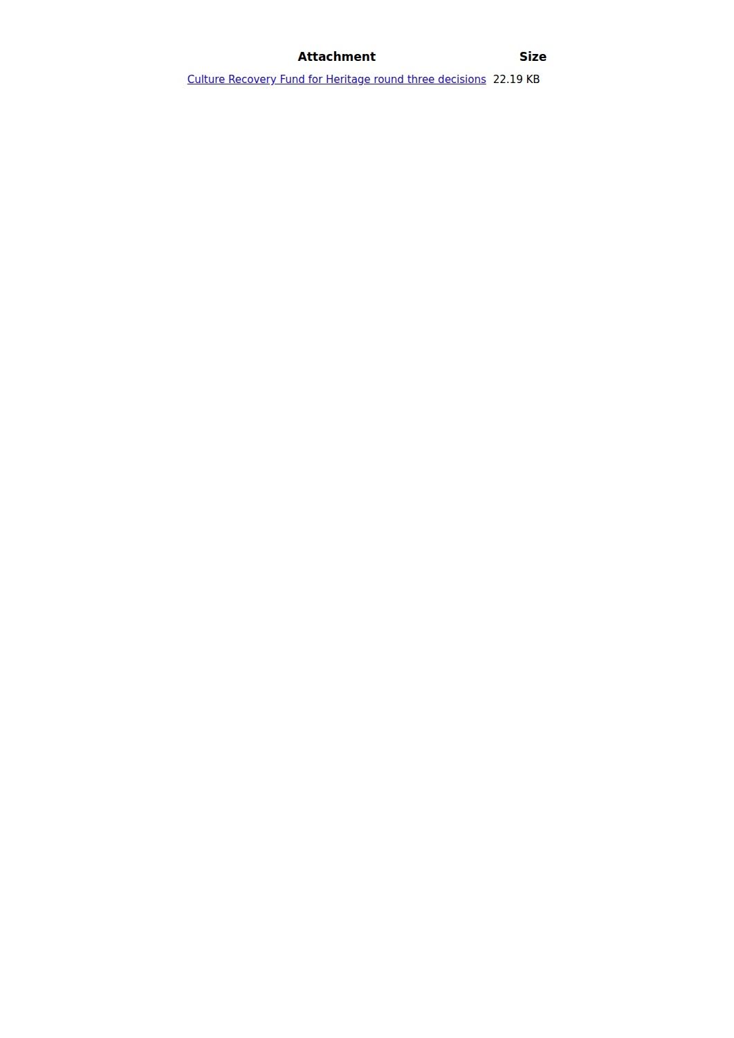| Attachment | Size |
| --- | --- |
| Culture Recovery Fund for Heritage round three decisions | 22.19 KB |